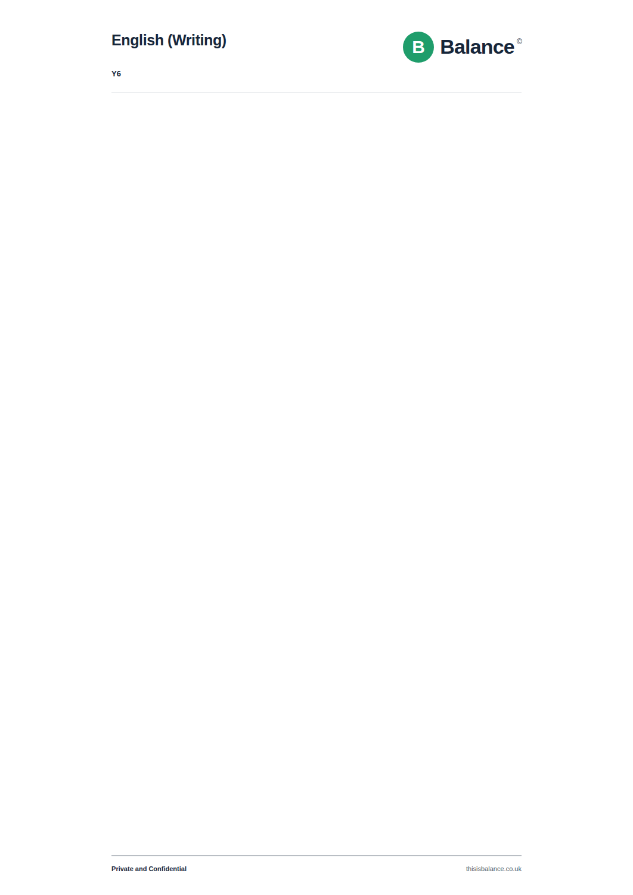English (Writing)
Y6
Balance©
Private and Confidential
thisisbalance.co.uk